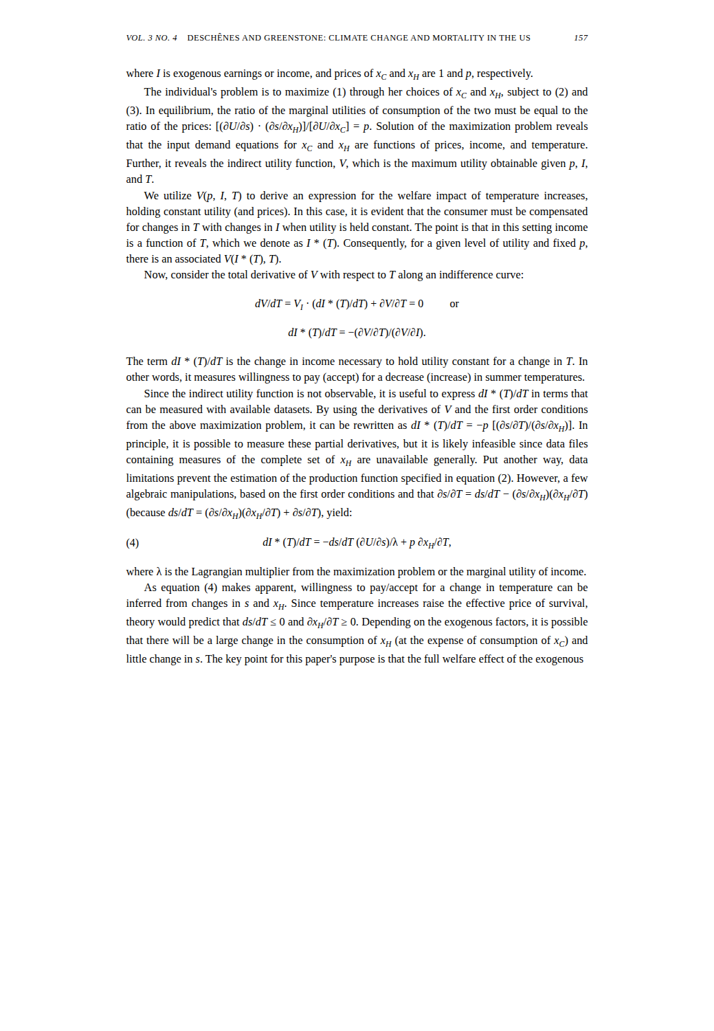VOL. 3 NO. 4 DESCHÊNES AND GREENSTONE: CLIMATE CHANGE AND MORTALITY IN THE US 157
where I is exogenous earnings or income, and prices of xC and xH are 1 and p, respectively.
The individual's problem is to maximize (1) through her choices of xC and xH, subject to (2) and (3). In equilibrium, the ratio of the marginal utilities of consumption of the two must be equal to the ratio of the prices: [(∂U/∂s) · (∂s/∂xH)]/[∂U/∂xC] = p. Solution of the maximization problem reveals that the input demand equations for xC and xH are functions of prices, income, and temperature. Further, it reveals the indirect utility function, V, which is the maximum utility obtainable given p, I, and T.
We utilize V(p, I, T) to derive an expression for the welfare impact of temperature increases, holding constant utility (and prices). In this case, it is evident that the consumer must be compensated for changes in T with changes in I when utility is held constant. The point is that in this setting income is a function of T, which we denote as I * (T). Consequently, for a given level of utility and fixed p, there is an associated V(I * (T), T).
Now, consider the total derivative of V with respect to T along an indifference curve:
dV/dT = VI · (dI * (T)/dT) + ∂V/∂T = 0 or dI * (T)/dT = −(∂V/∂T)/(∂V/∂I).
The term dI * (T)/dT is the change in income necessary to hold utility constant for a change in T. In other words, it measures willingness to pay (accept) for a decrease (increase) in summer temperatures.
Since the indirect utility function is not observable, it is useful to express dI * (T)/dT in terms that can be measured with available datasets. By using the derivatives of V and the first order conditions from the above maximization problem, it can be rewritten as dI * (T)/dT = −p [(∂s/∂T)/(∂s/∂xH)]. In principle, it is possible to measure these partial derivatives, but it is likely infeasible since data files containing measures of the complete set of xH are unavailable generally. Put another way, data limitations prevent the estimation of the production function specified in equation (2). However, a few algebraic manipulations, based on the first order conditions and that ∂s/∂T = ds/dT − (∂s/∂xH)(∂xH/∂T) (because ds/dT = (∂s/∂xH)(∂xH/∂T) + ∂s/∂T), yield:
(4) dI * (T)/dT = −ds/dT (∂U/∂s)/λ + p ∂xH/∂T,
where λ is the Lagrangian multiplier from the maximization problem or the marginal utility of income.
As equation (4) makes apparent, willingness to pay/accept for a change in temperature can be inferred from changes in s and xH. Since temperature increases raise the effective price of survival, theory would predict that ds/dT ≤ 0 and ∂xH/∂T ≥ 0. Depending on the exogenous factors, it is possible that there will be a large change in the consumption of xH (at the expense of consumption of xC) and little change in s. The key point for this paper's purpose is that the full welfare effect of the exogenous